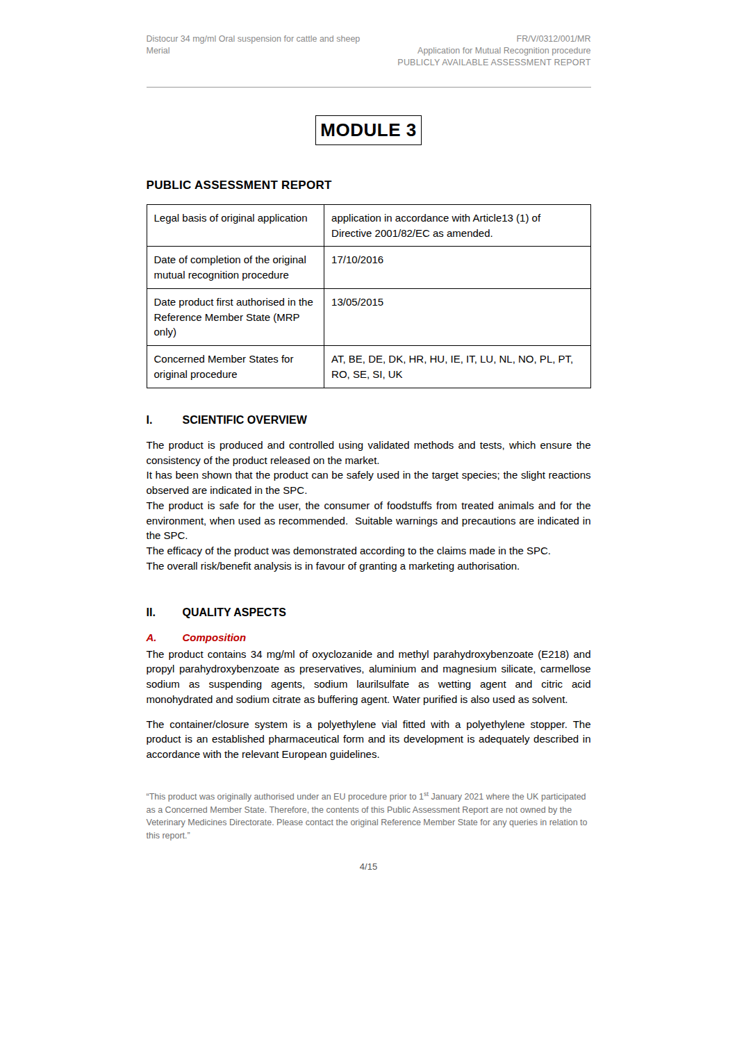Distocur 34 mg/ml Oral suspension for cattle and sheep
Merial
FR/V/0312/001/MR
Application for Mutual Recognition procedure
PUBLICLY AVAILABLE ASSESSMENT REPORT
MODULE 3
PUBLIC ASSESSMENT REPORT
| Legal basis of original application | application in accordance with Article13 (1) of Directive 2001/82/EC as amended. |
| Date of completion of the original mutual recognition procedure | 17/10/2016 |
| Date product first authorised in the Reference Member State (MRP only) | 13/05/2015 |
| Concerned Member States for original procedure | AT, BE, DE, DK, HR, HU, IE, IT, LU, NL, NO, PL, PT, RO, SE, SI, UK |
I. SCIENTIFIC OVERVIEW
The product is produced and controlled using validated methods and tests, which ensure the consistency of the product released on the market.
It has been shown that the product can be safely used in the target species; the slight reactions observed are indicated in the SPC.
The product is safe for the user, the consumer of foodstuffs from treated animals and for the environment, when used as recommended. Suitable warnings and precautions are indicated in the SPC.
The efficacy of the product was demonstrated according to the claims made in the SPC.
The overall risk/benefit analysis is in favour of granting a marketing authorisation.
II. QUALITY ASPECTS
A. Composition
The product contains 34 mg/ml of oxyclozanide and methyl parahydroxybenzoate (E218) and propyl parahydroxybenzoate as preservatives, aluminium and magnesium silicate, carmellose sodium as suspending agents, sodium laurilsulfate as wetting agent and citric acid monohydrated and sodium citrate as buffering agent. Water purified is also used as solvent.
The container/closure system is a polyethylene vial fitted with a polyethylene stopper. The product is an established pharmaceutical form and its development is adequately described in accordance with the relevant European guidelines.
“This product was originally authorised under an EU procedure prior to 1st January 2021 where the UK participated as a Concerned Member State. Therefore, the contents of this Public Assessment Report are not owned by the Veterinary Medicines Directorate. Please contact the original Reference Member State for any queries in relation to this report.”
4/15